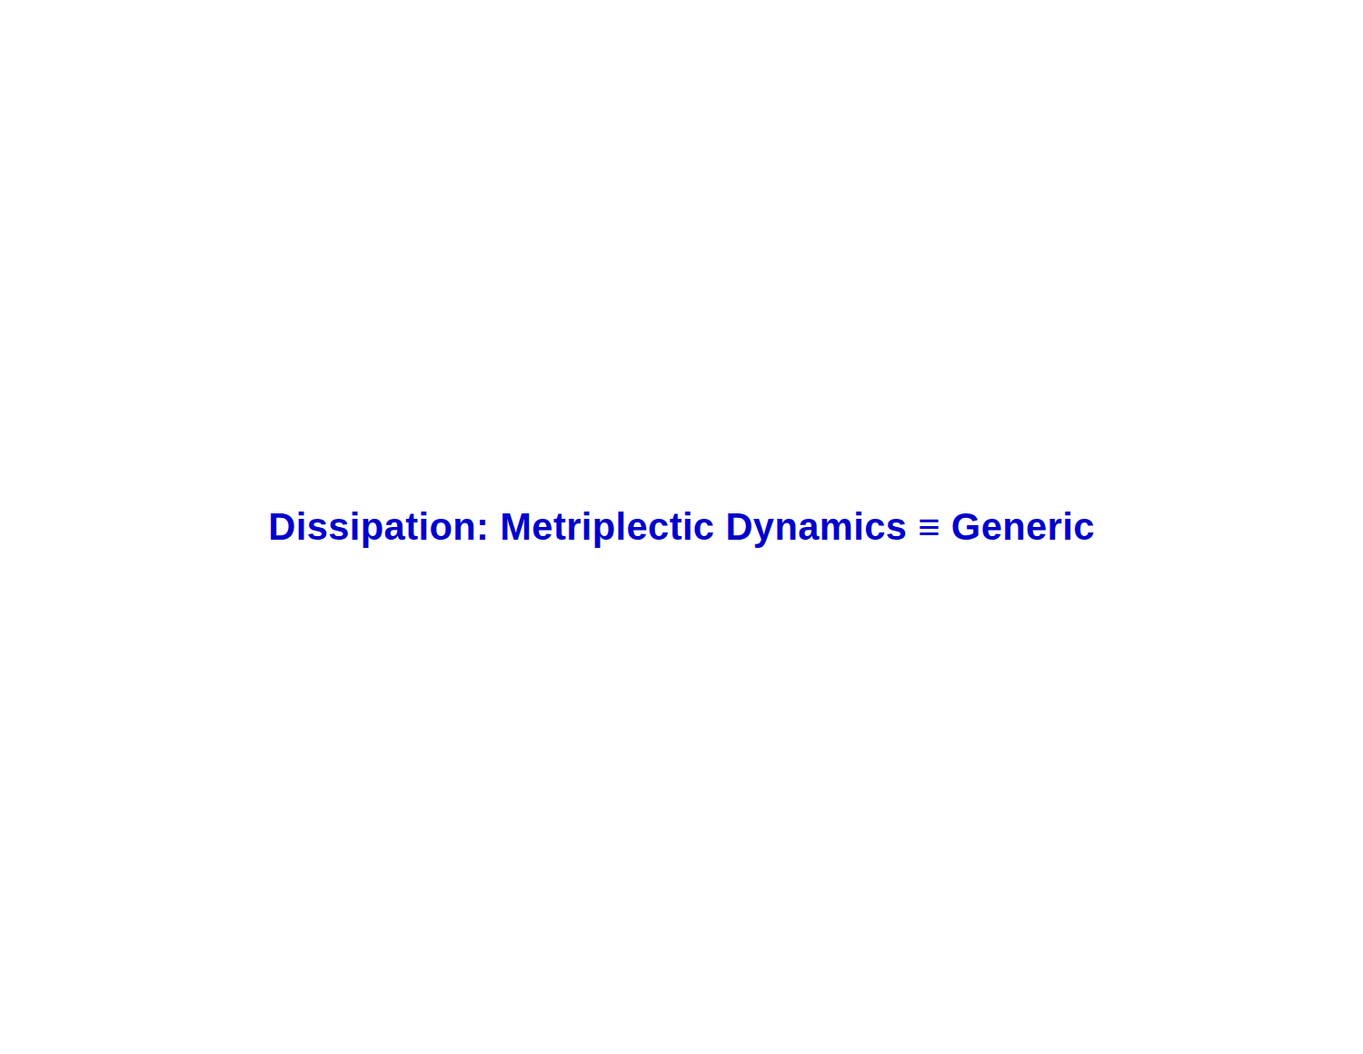Dissipation: Metriplectic Dynamics ≡ Generic